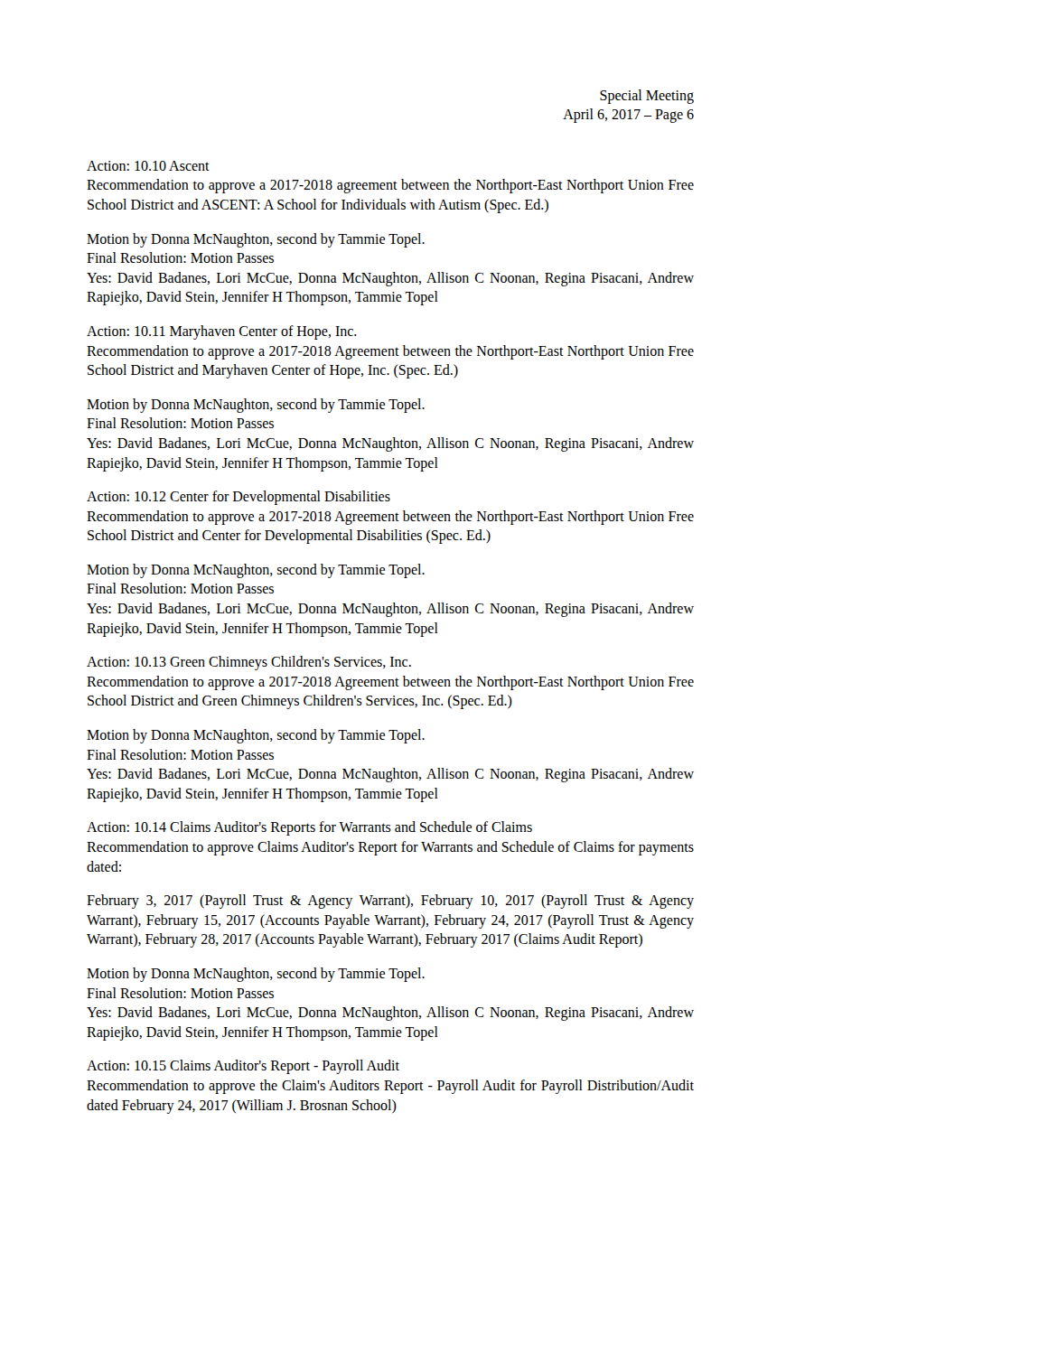Special Meeting
April 6, 2017 – Page 6
Action: 10.10 Ascent
Recommendation to approve a 2017-2018 agreement between the Northport-East Northport Union Free School District and ASCENT: A School for Individuals with Autism (Spec. Ed.)
Motion by Donna McNaughton, second by Tammie Topel.
Final Resolution: Motion Passes
Yes: David Badanes, Lori McCue, Donna McNaughton, Allison C Noonan, Regina Pisacani, Andrew Rapiejko, David Stein, Jennifer H Thompson, Tammie Topel
Action: 10.11 Maryhaven Center of Hope, Inc.
Recommendation to approve a 2017-2018 Agreement between the Northport-East Northport Union Free School District and Maryhaven Center of Hope, Inc. (Spec. Ed.)
Motion by Donna McNaughton, second by Tammie Topel.
Final Resolution: Motion Passes
Yes: David Badanes, Lori McCue, Donna McNaughton, Allison C Noonan, Regina Pisacani, Andrew Rapiejko, David Stein, Jennifer H Thompson, Tammie Topel
Action: 10.12 Center for Developmental Disabilities
Recommendation to approve a 2017-2018 Agreement between the Northport-East Northport Union Free School District and Center for Developmental Disabilities (Spec. Ed.)
Motion by Donna McNaughton, second by Tammie Topel.
Final Resolution: Motion Passes
Yes: David Badanes, Lori McCue, Donna McNaughton, Allison C Noonan, Regina Pisacani, Andrew Rapiejko, David Stein, Jennifer H Thompson, Tammie Topel
Action: 10.13 Green Chimneys Children's Services, Inc.
Recommendation to approve a 2017-2018 Agreement between the Northport-East Northport Union Free School District and Green Chimneys Children's Services, Inc. (Spec. Ed.)
Motion by Donna McNaughton, second by Tammie Topel.
Final Resolution: Motion Passes
Yes: David Badanes, Lori McCue, Donna McNaughton, Allison C Noonan, Regina Pisacani, Andrew Rapiejko, David Stein, Jennifer H Thompson, Tammie Topel
Action: 10.14 Claims Auditor's Reports for Warrants and Schedule of Claims
Recommendation to approve Claims Auditor's Report for Warrants and Schedule of Claims for payments dated:
February 3, 2017 (Payroll Trust & Agency Warrant), February 10, 2017 (Payroll Trust & Agency Warrant), February 15, 2017 (Accounts Payable Warrant), February 24, 2017 (Payroll Trust & Agency Warrant), February 28, 2017 (Accounts Payable Warrant), February 2017 (Claims Audit Report)
Motion by Donna McNaughton, second by Tammie Topel.
Final Resolution: Motion Passes
Yes: David Badanes, Lori McCue, Donna McNaughton, Allison C Noonan, Regina Pisacani, Andrew Rapiejko, David Stein, Jennifer H Thompson, Tammie Topel
Action: 10.15 Claims Auditor's Report - Payroll Audit
Recommendation to approve the Claim's Auditors Report - Payroll Audit for Payroll Distribution/Audit dated February 24, 2017 (William J. Brosnan School)